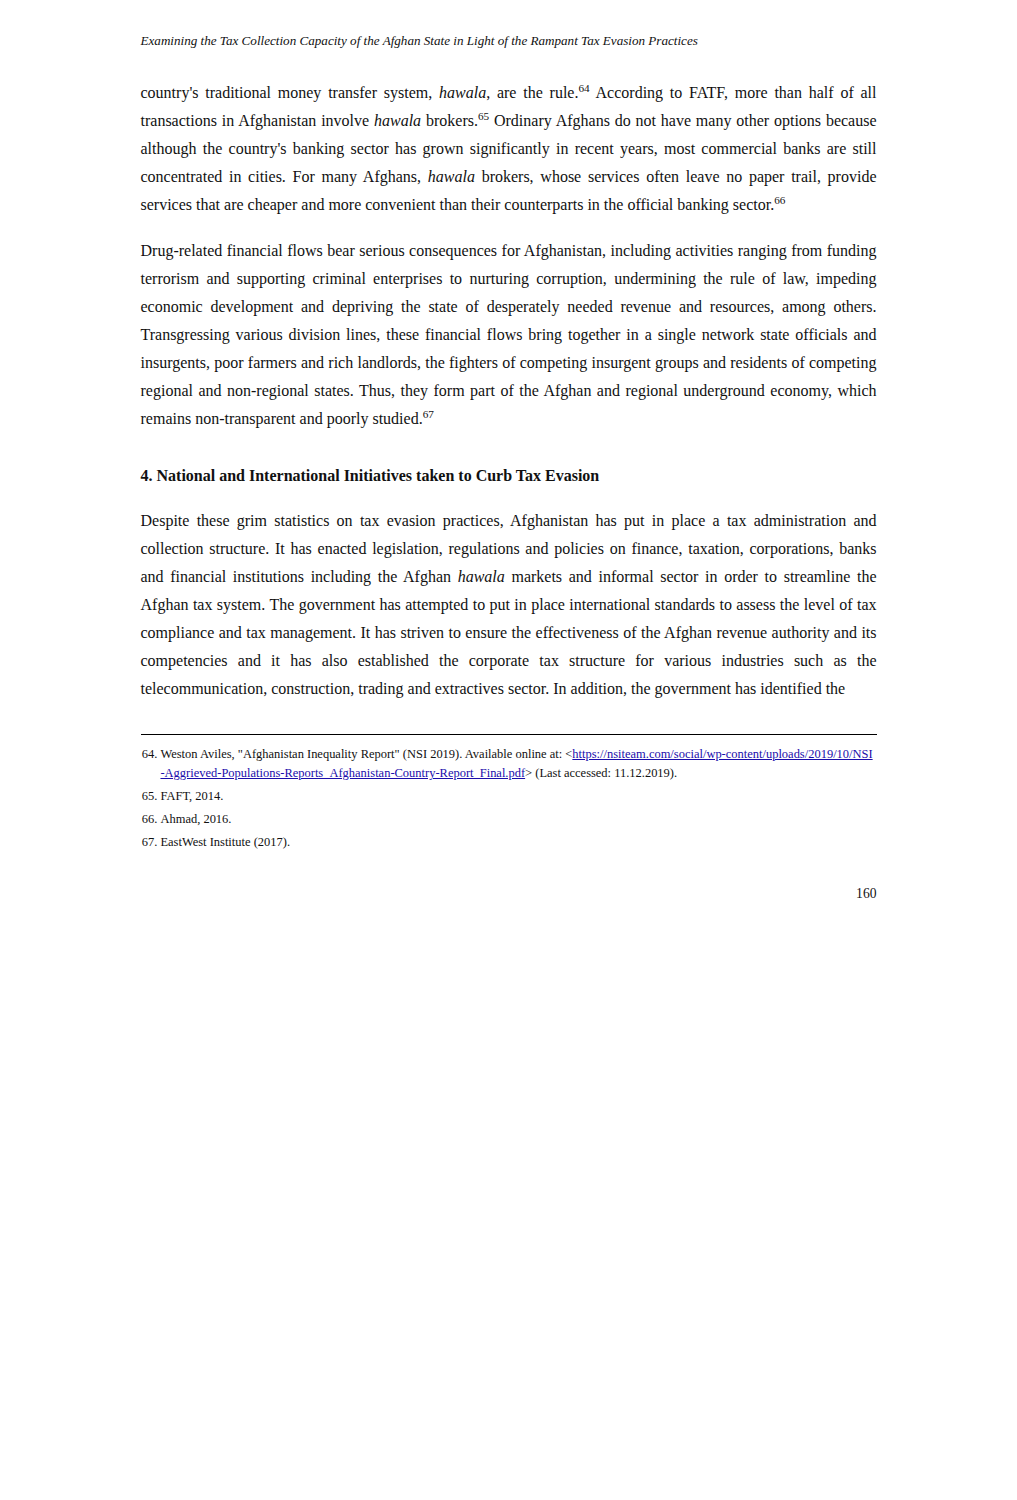Examining the Tax Collection Capacity of the Afghan State in Light of the Rampant Tax Evasion Practices
country's traditional money transfer system, hawala, are the rule.64 According to FATF, more than half of all transactions in Afghanistan involve hawala brokers.65 Ordinary Afghans do not have many other options because although the country's banking sector has grown significantly in recent years, most commercial banks are still concentrated in cities. For many Afghans, hawala brokers, whose services often leave no paper trail, provide services that are cheaper and more convenient than their counterparts in the official banking sector.66
Drug-related financial flows bear serious consequences for Afghanistan, including activities ranging from funding terrorism and supporting criminal enterprises to nurturing corruption, undermining the rule of law, impeding economic development and depriving the state of desperately needed revenue and resources, among others. Transgressing various division lines, these financial flows bring together in a single network state officials and insurgents, poor farmers and rich landlords, the fighters of competing insurgent groups and residents of competing regional and non-regional states. Thus, they form part of the Afghan and regional underground economy, which remains non-transparent and poorly studied.67
4. National and International Initiatives taken to Curb Tax Evasion
Despite these grim statistics on tax evasion practices, Afghanistan has put in place a tax administration and collection structure. It has enacted legislation, regulations and policies on finance, taxation, corporations, banks and financial institutions including the Afghan hawala markets and informal sector in order to streamline the Afghan tax system. The government has attempted to put in place international standards to assess the level of tax compliance and tax management. It has striven to ensure the effectiveness of the Afghan revenue authority and its competencies and it has also established the corporate tax structure for various industries such as the telecommunication, construction, trading and extractives sector. In addition, the government has identified the
Weston Aviles, "Afghanistan Inequality Report" (NSI 2019). Available online at: <https://nsiteam.com/social/wp-content/uploads/2019/10/NSI-Aggrieved-Populations-Reports_Afghanistan-Country-Report_Final.pdf> (Last accessed: 11.12.2019).
FAFT, 2014.
Ahmad, 2016.
EastWest Institute (2017).
160